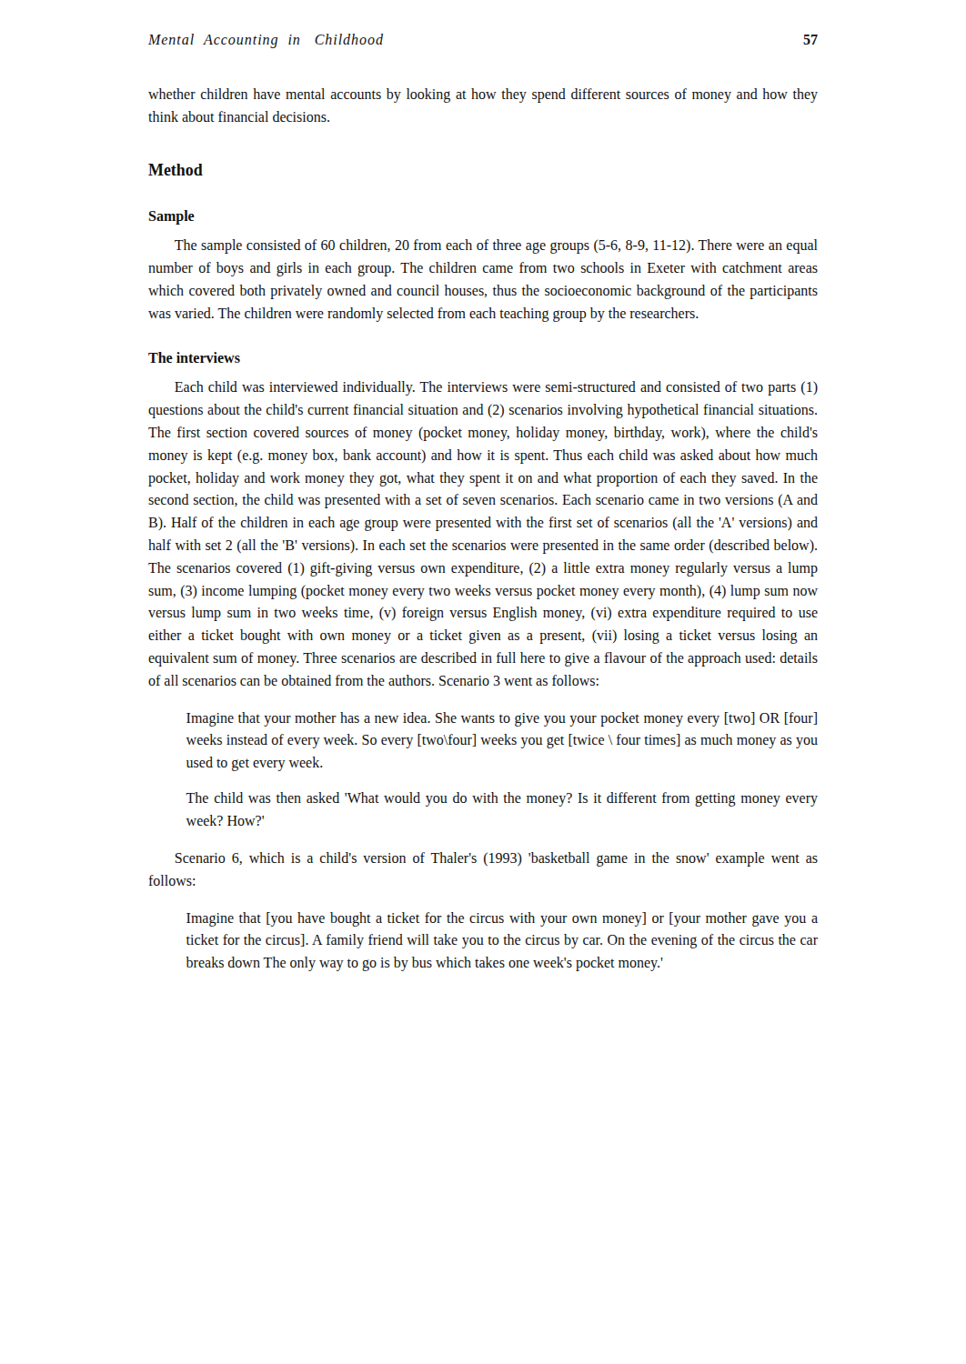Mental Accounting in Childhood 57
whether children have mental accounts by looking at how they spend different sources of money and how they think about financial decisions.
Method
Sample
The sample consisted of 60 children, 20 from each of three age groups (5-6, 8-9, 11-12). There were an equal number of boys and girls in each group. The children came from two schools in Exeter with catchment areas which covered both privately owned and council houses, thus the socioeconomic background of the participants was varied. The children were randomly selected from each teaching group by the researchers.
The interviews
Each child was interviewed individually. The interviews were semi-structured and consisted of two parts (1) questions about the child's current financial situation and (2) scenarios involving hypothetical financial situations. The first section covered sources of money (pocket money, holiday money, birthday, work), where the child's money is kept (e.g. money box, bank account) and how it is spent. Thus each child was asked about how much pocket, holiday and work money they got, what they spent it on and what proportion of each they saved. In the second section, the child was presented with a set of seven scenarios. Each scenario came in two versions (A and B). Half of the children in each age group were presented with the first set of scenarios (all the 'A' versions) and half with set 2 (all the 'B' versions). In each set the scenarios were presented in the same order (described below). The scenarios covered (1) gift-giving versus own expenditure, (2) a little extra money regularly versus a lump sum, (3) income lumping (pocket money every two weeks versus pocket money every month), (4) lump sum now versus lump sum in two weeks time, (v) foreign versus English money, (vi) extra expenditure required to use either a ticket bought with own money or a ticket given as a present, (vii) losing a ticket versus losing an equivalent sum of money. Three scenarios are described in full here to give a flavour of the approach used: details of all scenarios can be obtained from the authors. Scenario 3 went as follows:
Imagine that your mother has a new idea. She wants to give you your pocket money every [two] OR [four] weeks instead of every week. So every [two\four] weeks you get [twice \ four times] as much money as you used to get every week.
The child was then asked 'What would you do with the money? Is it different from getting money every week? How?'
Scenario 6, which is a child's version of Thaler's (1993) 'basketball game in the snow' example went as follows:
Imagine that [you have bought a ticket for the circus with your own money] or [your mother gave you a ticket for the circus]. A family friend will take you to the circus by car. On the evening of the circus the car breaks down The only way to go is by bus which takes one week's pocket money.'